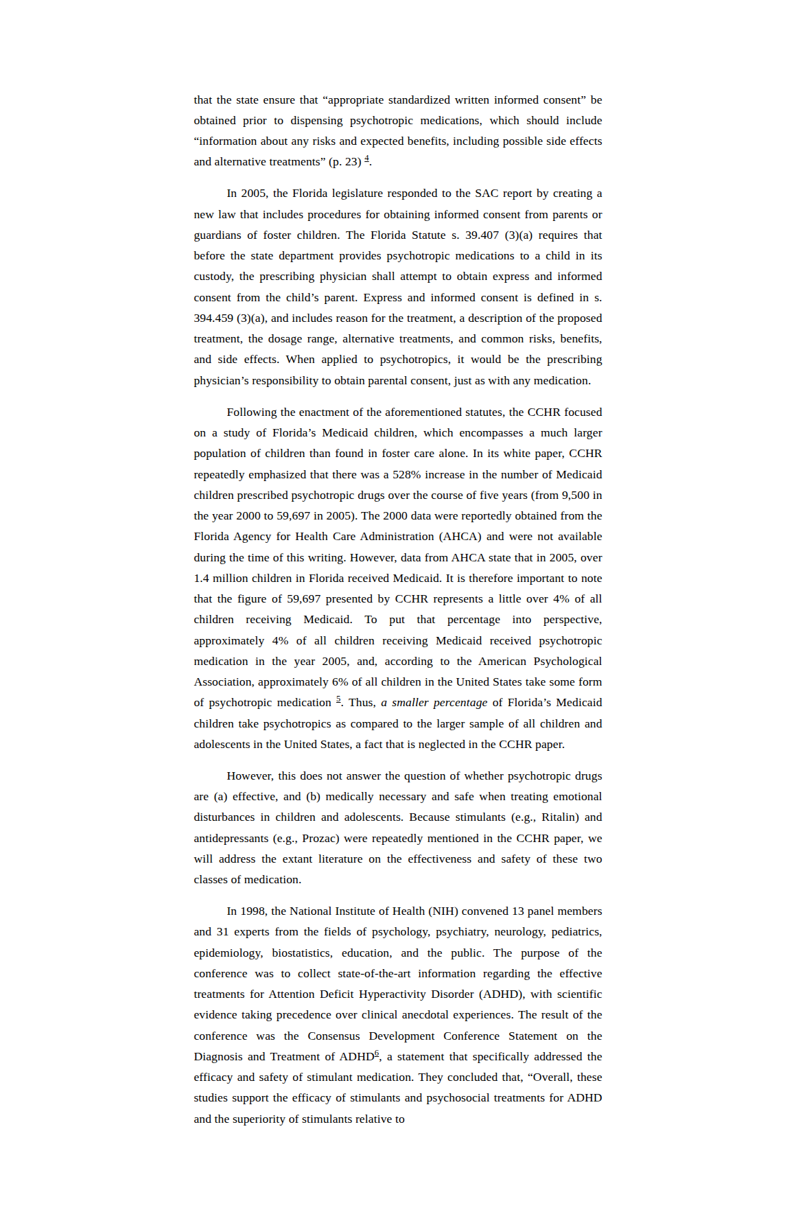that the state ensure that “appropriate standardized written informed consent” be obtained prior to dispensing psychotropic medications, which should include “information about any risks and expected benefits, including possible side effects and alternative treatments” (p. 23) 4.
In 2005, the Florida legislature responded to the SAC report by creating a new law that includes procedures for obtaining informed consent from parents or guardians of foster children. The Florida Statute s. 39.407 (3)(a) requires that before the state department provides psychotropic medications to a child in its custody, the prescribing physician shall attempt to obtain express and informed consent from the child’s parent. Express and informed consent is defined in s. 394.459 (3)(a), and includes reason for the treatment, a description of the proposed treatment, the dosage range, alternative treatments, and common risks, benefits, and side effects. When applied to psychotropics, it would be the prescribing physician’s responsibility to obtain parental consent, just as with any medication.
Following the enactment of the aforementioned statutes, the CCHR focused on a study of Florida’s Medicaid children, which encompasses a much larger population of children than found in foster care alone. In its white paper, CCHR repeatedly emphasized that there was a 528% increase in the number of Medicaid children prescribed psychotropic drugs over the course of five years (from 9,500 in the year 2000 to 59,697 in 2005). The 2000 data were reportedly obtained from the Florida Agency for Health Care Administration (AHCA) and were not available during the time of this writing. However, data from AHCA state that in 2005, over 1.4 million children in Florida received Medicaid. It is therefore important to note that the figure of 59,697 presented by CCHR represents a little over 4% of all children receiving Medicaid. To put that percentage into perspective, approximately 4% of all children receiving Medicaid received psychotropic medication in the year 2005, and, according to the American Psychological Association, approximately 6% of all children in the United States take some form of psychotropic medication 5. Thus, a smaller percentage of Florida’s Medicaid children take psychotropics as compared to the larger sample of all children and adolescents in the United States, a fact that is neglected in the CCHR paper.
However, this does not answer the question of whether psychotropic drugs are (a) effective, and (b) medically necessary and safe when treating emotional disturbances in children and adolescents. Because stimulants (e.g., Ritalin) and antidepressants (e.g., Prozac) were repeatedly mentioned in the CCHR paper, we will address the extant literature on the effectiveness and safety of these two classes of medication.
In 1998, the National Institute of Health (NIH) convened 13 panel members and 31 experts from the fields of psychology, psychiatry, neurology, pediatrics, epidemiology, biostatistics, education, and the public. The purpose of the conference was to collect state-of-the-art information regarding the effective treatments for Attention Deficit Hyperactivity Disorder (ADHD), with scientific evidence taking precedence over clinical anecdotal experiences. The result of the conference was the Consensus Development Conference Statement on the Diagnosis and Treatment of ADHD6, a statement that specifically addressed the efficacy and safety of stimulant medication. They concluded that, “Overall, these studies support the efficacy of stimulants and psychosocial treatments for ADHD and the superiority of stimulants relative to